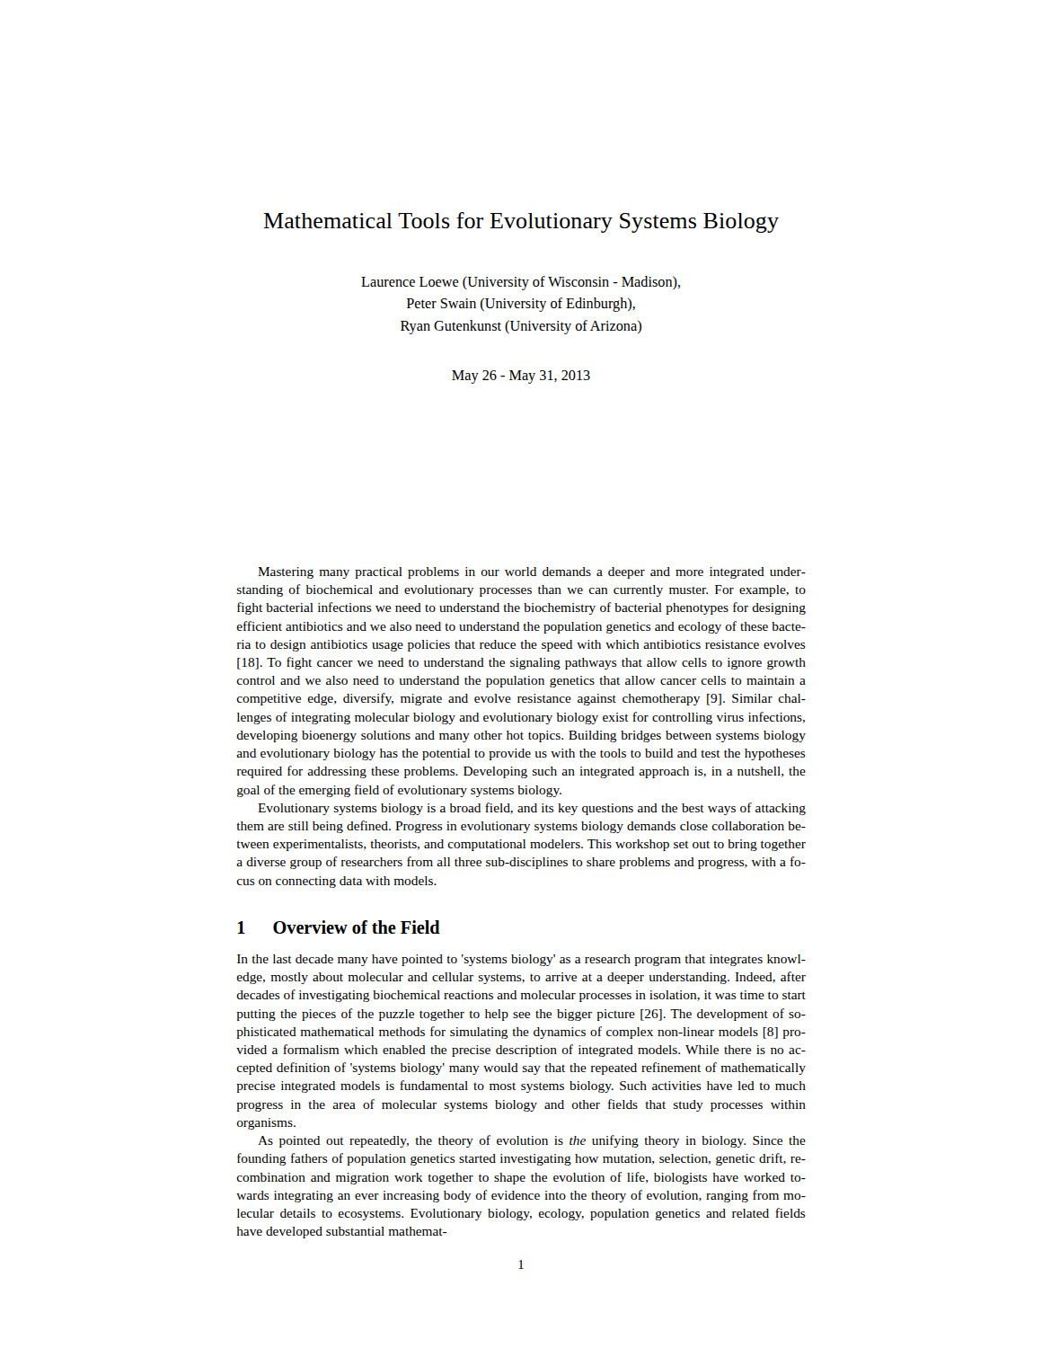Mathematical Tools for Evolutionary Systems Biology
Laurence Loewe (University of Wisconsin - Madison),
Peter Swain (University of Edinburgh),
Ryan Gutenkunst (University of Arizona)
May 26 - May 31, 2013
Mastering many practical problems in our world demands a deeper and more integrated understanding of biochemical and evolutionary processes than we can currently muster. For example, to fight bacterial infections we need to understand the biochemistry of bacterial phenotypes for designing efficient antibiotics and we also need to understand the population genetics and ecology of these bacteria to design antibiotics usage policies that reduce the speed with which antibiotics resistance evolves [18]. To fight cancer we need to understand the signaling pathways that allow cells to ignore growth control and we also need to understand the population genetics that allow cancer cells to maintain a competitive edge, diversify, migrate and evolve resistance against chemotherapy [9]. Similar challenges of integrating molecular biology and evolutionary biology exist for controlling virus infections, developing bioenergy solutions and many other hot topics. Building bridges between systems biology and evolutionary biology has the potential to provide us with the tools to build and test the hypotheses required for addressing these problems. Developing such an integrated approach is, in a nutshell, the goal of the emerging field of evolutionary systems biology.
Evolutionary systems biology is a broad field, and its key questions and the best ways of attacking them are still being defined. Progress in evolutionary systems biology demands close collaboration between experimentalists, theorists, and computational modelers. This workshop set out to bring together a diverse group of researchers from all three sub-disciplines to share problems and progress, with a focus on connecting data with models.
1 Overview of the Field
In the last decade many have pointed to 'systems biology' as a research program that integrates knowledge, mostly about molecular and cellular systems, to arrive at a deeper understanding. Indeed, after decades of investigating biochemical reactions and molecular processes in isolation, it was time to start putting the pieces of the puzzle together to help see the bigger picture [26]. The development of sophisticated mathematical methods for simulating the dynamics of complex non-linear models [8] provided a formalism which enabled the precise description of integrated models. While there is no accepted definition of 'systems biology' many would say that the repeated refinement of mathematically precise integrated models is fundamental to most systems biology. Such activities have led to much progress in the area of molecular systems biology and other fields that study processes within organisms.
As pointed out repeatedly, the theory of evolution is the unifying theory in biology. Since the founding fathers of population genetics started investigating how mutation, selection, genetic drift, recombination and migration work together to shape the evolution of life, biologists have worked towards integrating an ever increasing body of evidence into the theory of evolution, ranging from molecular details to ecosystems. Evolutionary biology, ecology, population genetics and related fields have developed substantial mathemat-
1